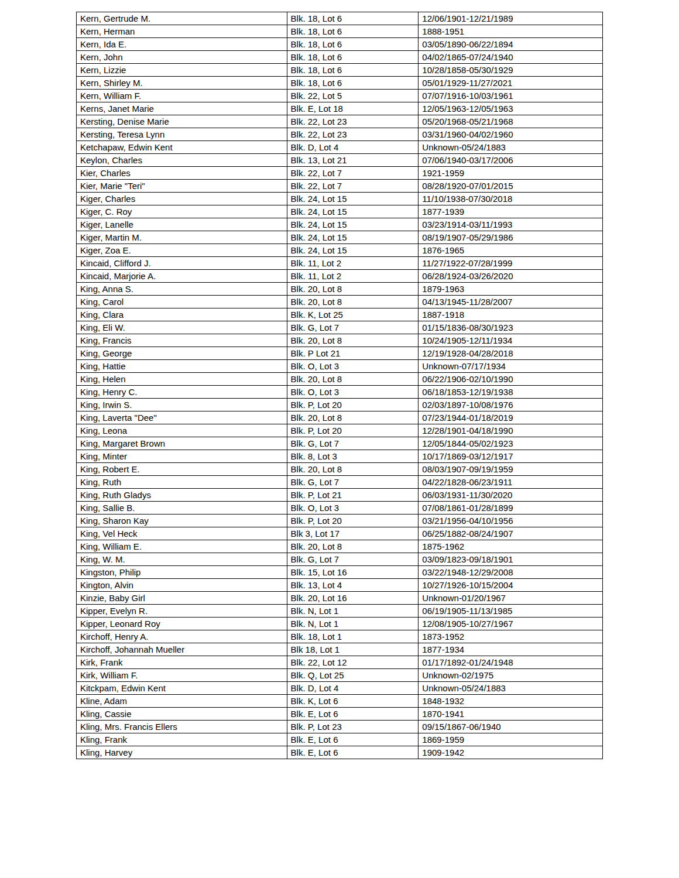| Kern, Gertrude M. | Blk. 18, Lot 6 | 12/06/1901-12/21/1989 |
| Kern, Herman | Blk. 18, Lot 6 | 1888-1951 |
| Kern, Ida E. | Blk. 18, Lot 6 | 03/05/1890-06/22/1894 |
| Kern, John | Blk. 18, Lot 6 | 04/02/1865-07/24/1940 |
| Kern, Lizzie | Blk. 18, Lot 6 | 10/28/1858-05/30/1929 |
| Kern, Shirley M. | Blk. 18, Lot 6 | 05/01/1929-11/27/2021 |
| Kern, William F. | Blk. 22, Lot 5 | 07/07/1916-10/03/1961 |
| Kerns, Janet Marie | Blk. E, Lot 18 | 12/05/1963-12/05/1963 |
| Kersting, Denise Marie | Blk. 22, Lot 23 | 05/20/1968-05/21/1968 |
| Kersting, Teresa Lynn | Blk. 22, Lot 23 | 03/31/1960-04/02/1960 |
| Ketchapaw, Edwin Kent | Blk. D, Lot 4 | Unknown-05/24/1883 |
| Keylon, Charles | Blk. 13, Lot 21 | 07/06/1940-03/17/2006 |
| Kier, Charles | Blk. 22, Lot 7 | 1921-1959 |
| Kier, Marie "Teri" | Blk. 22, Lot 7 | 08/28/1920-07/01/2015 |
| Kiger, Charles | Blk. 24, Lot 15 | 11/10/1938-07/30/2018 |
| Kiger, C. Roy | Blk. 24, Lot 15 | 1877-1939 |
| Kiger, Lanelle | Blk. 24, Lot 15 | 03/23/1914-03/11/1993 |
| Kiger, Martin M. | Blk. 24, Lot 15 | 08/19/1907-05/29/1986 |
| Kiger, Zoa E. | Blk. 24, Lot 15 | 1876-1965 |
| Kincaid, Clifford J. | Blk. 11, Lot 2 | 11/27/1922-07/28/1999 |
| Kincaid, Marjorie A. | Blk. 11, Lot 2 | 06/28/1924-03/26/2020 |
| King, Anna S. | Blk. 20, Lot 8 | 1879-1963 |
| King, Carol | Blk. 20, Lot 8 | 04/13/1945-11/28/2007 |
| King, Clara | Blk. K, Lot 25 | 1887-1918 |
| King, Eli W. | Blk. G, Lot 7 | 01/15/1836-08/30/1923 |
| King, Francis | Blk. 20, Lot 8 | 10/24/1905-12/11/1934 |
| King, George | Blk. P Lot 21 | 12/19/1928-04/28/2018 |
| King, Hattie | Blk. O, Lot 3 | Unknown-07/17/1934 |
| King, Helen | Blk. 20, Lot 8 | 06/22/1906-02/10/1990 |
| King, Henry C. | Blk. O, Lot 3 | 06/18/1853-12/19/1938 |
| King, Irwin S. | Blk. P, Lot 20 | 02/03/1897-10/08/1976 |
| King, Laverta "Dee" | Blk. 20, Lot 8 | 07/23/1944-01/18/2019 |
| King, Leona | Blk. P, Lot 20 | 12/28/1901-04/18/1990 |
| King, Margaret Brown | Blk. G, Lot 7 | 12/05/1844-05/02/1923 |
| King, Minter | Blk. 8, Lot 3 | 10/17/1869-03/12/1917 |
| King, Robert E. | Blk. 20, Lot 8 | 08/03/1907-09/19/1959 |
| King, Ruth | Blk. G, Lot 7 | 04/22/1828-06/23/1911 |
| King, Ruth Gladys | Blk. P, Lot 21 | 06/03/1931-11/30/2020 |
| King, Sallie B. | Blk. O, Lot 3 | 07/08/1861-01/28/1899 |
| King, Sharon Kay | Blk. P, Lot 20 | 03/21/1956-04/10/1956 |
| King, Vel Heck | Blk 3, Lot 17 | 06/25/1882-08/24/1907 |
| King, William E. | Blk. 20, Lot 8 | 1875-1962 |
| King, W. M. | Blk. G, Lot 7 | 03/09/1823-09/18/1901 |
| Kingston, Philip | Blk. 15, Lot 16 | 03/22/1948-12/29/2008 |
| Kington, Alvin | Blk. 13, Lot 4 | 10/27/1926-10/15/2004 |
| Kinzie, Baby Girl | Blk. 20, Lot 16 | Unknown-01/20/1967 |
| Kipper, Evelyn R. | Blk. N, Lot 1 | 06/19/1905-11/13/1985 |
| Kipper, Leonard Roy | Blk. N, Lot 1 | 12/08/1905-10/27/1967 |
| Kirchoff, Henry A. | Blk. 18, Lot 1 | 1873-1952 |
| Kirchoff, Johannah Mueller | Blk 18, Lot 1 | 1877-1934 |
| Kirk, Frank | Blk. 22, Lot 12 | 01/17/1892-01/24/1948 |
| Kirk, William F. | Blk. Q, Lot 25 | Unknown-02/1975 |
| Kitckpam, Edwin Kent | Blk. D, Lot 4 | Unknown-05/24/1883 |
| Kline, Adam | Blk. K, Lot 6 | 1848-1932 |
| Kling, Cassie | Blk. E, Lot 6 | 1870-1941 |
| Kling, Mrs. Francis Ellers | Blk. P, Lot 23 | 09/15/1867-06/1940 |
| Kling, Frank | Blk. E, Lot 6 | 1869-1959 |
| Kling, Harvey | Blk. E, Lot 6 | 1909-1942 |